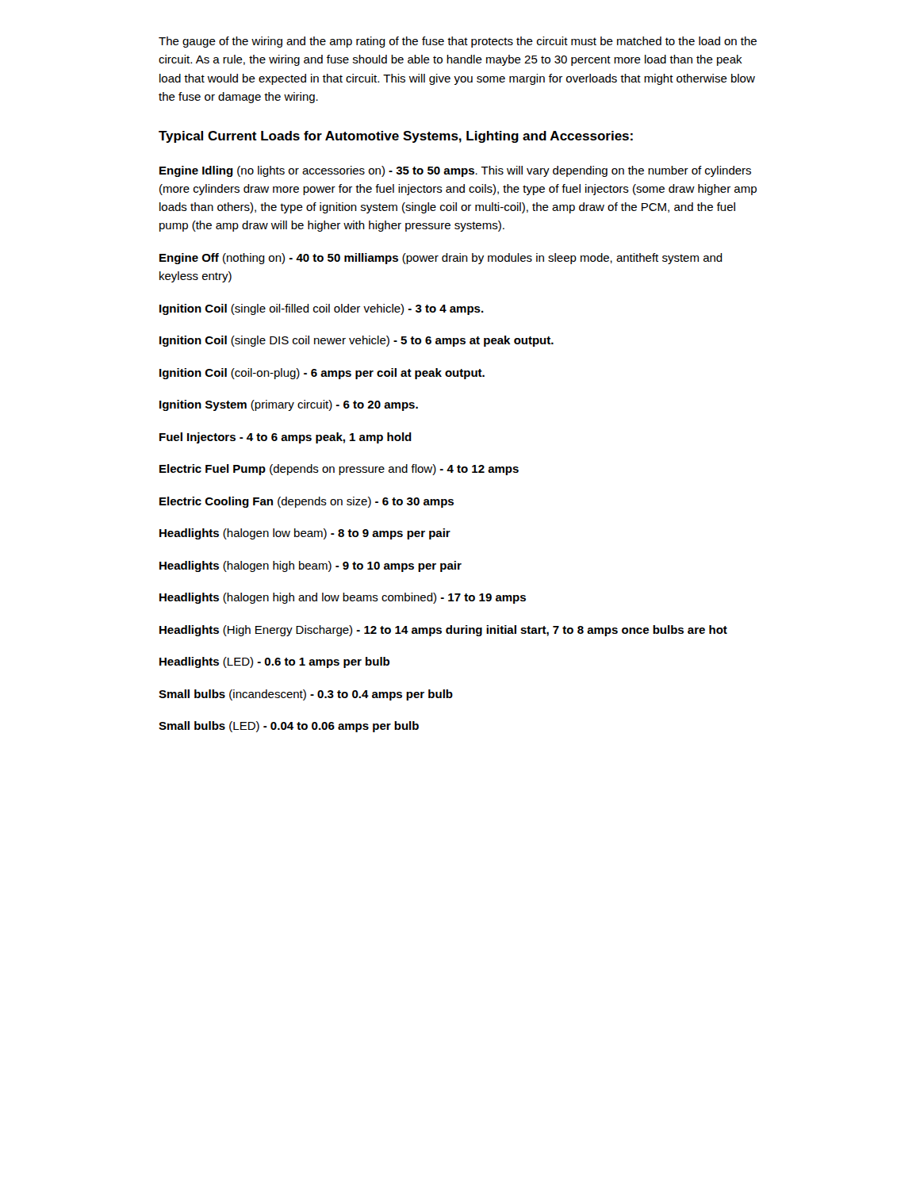The gauge of the wiring and the amp rating of the fuse that protects the circuit must be matched to the load on the circuit. As a rule, the wiring and fuse should be able to handle maybe 25 to 30 percent more load than the peak load that would be expected in that circuit. This will give you some margin for overloads that might otherwise blow the fuse or damage the wiring.
Typical Current Loads for Automotive Systems, Lighting and Accessories:
Engine Idling (no lights or accessories on) - 35 to 50 amps. This will vary depending on the number of cylinders (more cylinders draw more power for the fuel injectors and coils), the type of fuel injectors (some draw higher amp loads than others), the type of ignition system (single coil or multi-coil), the amp draw of the PCM, and the fuel pump (the amp draw will be higher with higher pressure systems).
Engine Off (nothing on) - 40 to 50 milliamps (power drain by modules in sleep mode, antitheft system and keyless entry)
Ignition Coil (single oil-filled coil older vehicle) - 3 to 4 amps.
Ignition Coil (single DIS coil newer vehicle) - 5 to 6 amps at peak output.
Ignition Coil (coil-on-plug) - 6 amps per coil at peak output.
Ignition System (primary circuit) - 6 to 20 amps.
Fuel Injectors - 4 to 6 amps peak, 1 amp hold
Electric Fuel Pump (depends on pressure and flow) - 4 to 12 amps
Electric Cooling Fan (depends on size) - 6 to 30 amps
Headlights (halogen low beam) - 8 to 9 amps per pair
Headlights (halogen high beam) - 9 to 10 amps per pair
Headlights (halogen high and low beams combined) - 17 to 19 amps
Headlights (High Energy Discharge) - 12 to 14 amps during initial start, 7 to 8 amps once bulbs are hot
Headlights (LED) - 0.6 to 1 amps per bulb
Small bulbs (incandescent) - 0.3 to 0.4 amps per bulb
Small bulbs (LED) - 0.04 to 0.06 amps per bulb